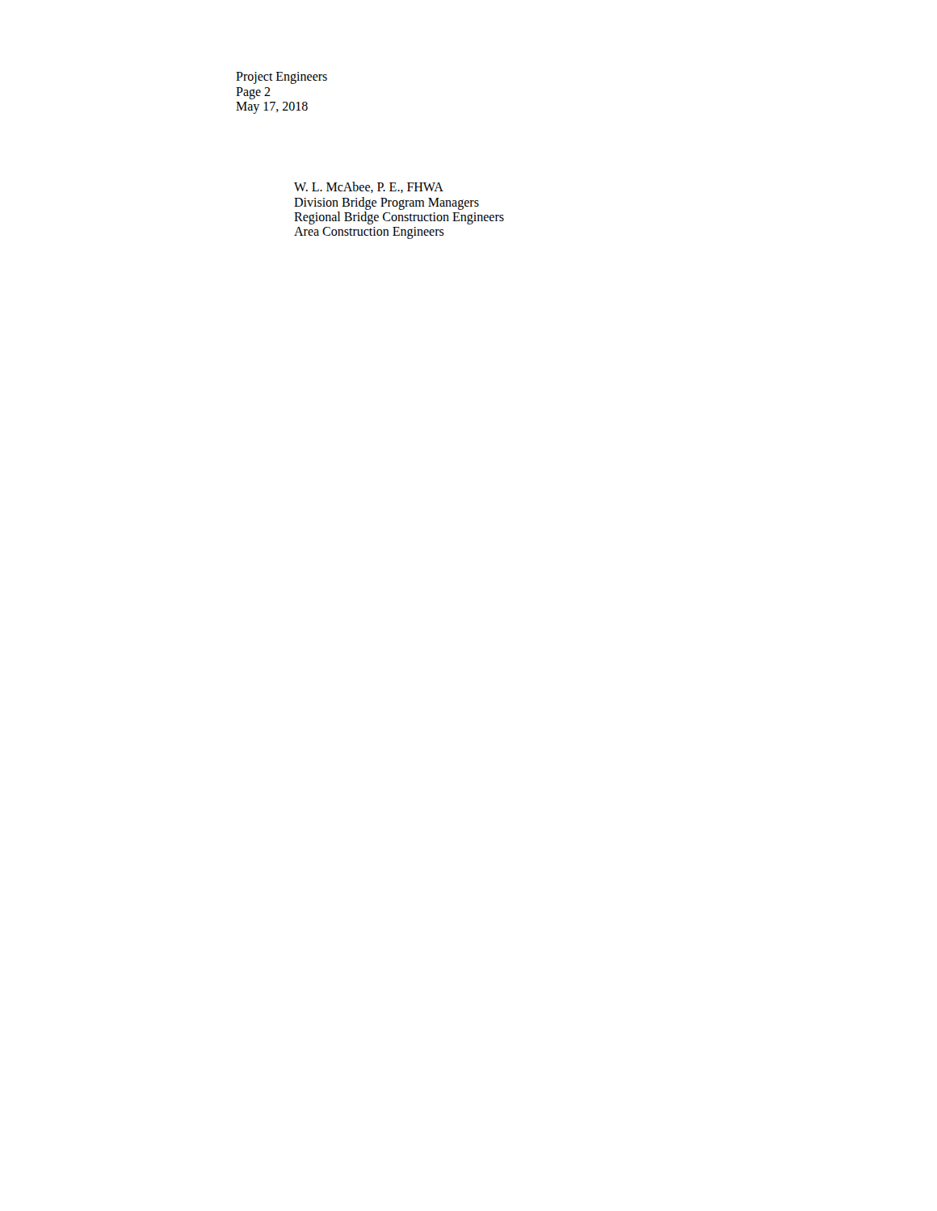Project Engineers
Page 2
May 17, 2018
W. L. McAbee, P. E., FHWA
Division Bridge Program Managers
Regional Bridge Construction Engineers
Area Construction Engineers